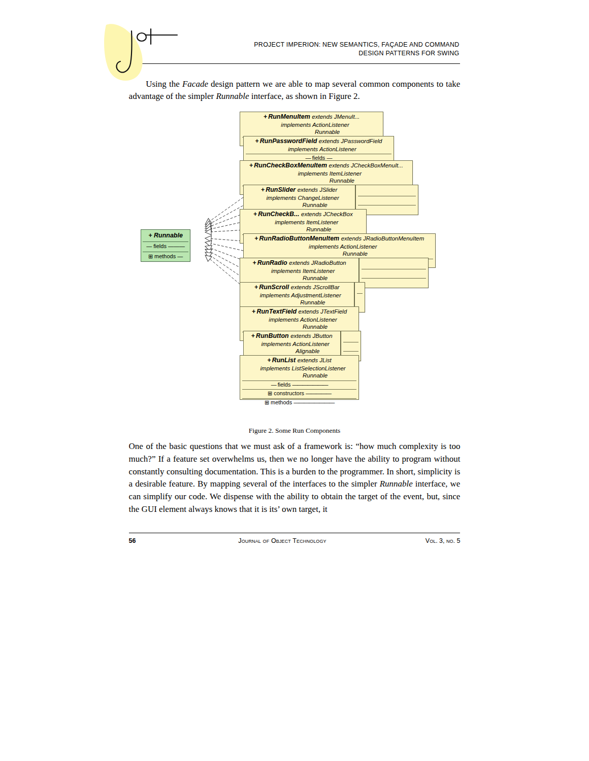PROJECT IMPERION: NEW SEMANTICS, FAÇADE AND COMMAND
DESIGN PATTERNS FOR SWING
Using the Facade design pattern we are able to map several common components to take advantage of the simpler Runnable interface, as shown in Figure 2.
+ Runnable
— fields ———
⊞ methods —
+RunMenuItem extends JMenuIt...
implements ActionListener
Runnable
— fields —
+RunPasswordField extends JPasswordField
implements ActionListener
— fields —
+RunCheckBoxMenuItem extends JCheckBoxMenuIt...
implements ItemListener
Runnable
— fields —
+RunSlider extends JSlider
implements ChangeListener
Runnable
— fields —
+RunCheckB... extends JCheckBox
implements ItemListener
Runnable
— fields —
+RunRadioButtonMenuItem extends JRadioButtonMenuItem
implements ActionListener
Runnable
— fields —
+RunRadio extends JRadioButton
implements ItemListener
Runnable
— fields —
+RunScroll extends JScrollBar
implements AdjustmentListener
Runnable
— fields —
+RunTextField extends JTextField
implements ActionListener
Runnable
— fields —
+RunButton extends JButton
implements ActionListener
Alignable
Runnable
— fields —
+RunList extends JList
implements ListSelectionListener
Runnable
— fields ———————
⊞ constructors —————
⊞ methods ————————
Figure 2. Some Run Components
One of the basic questions that we must ask of a framework is: “how much complexity is too much?” If a feature set overwhelms us, then we no longer have the ability to program without constantly consulting documentation. This is a burden to the programmer. In short, simplicity is a desirable feature. By mapping several of the interfaces to the simpler Runnable interface, we can simplify our code. We dispense with the ability to obtain the target of the event, but, since the GUI element always knows that it is its’ own target, it
56
Journal of Object Technology
Vol. 3, no. 5